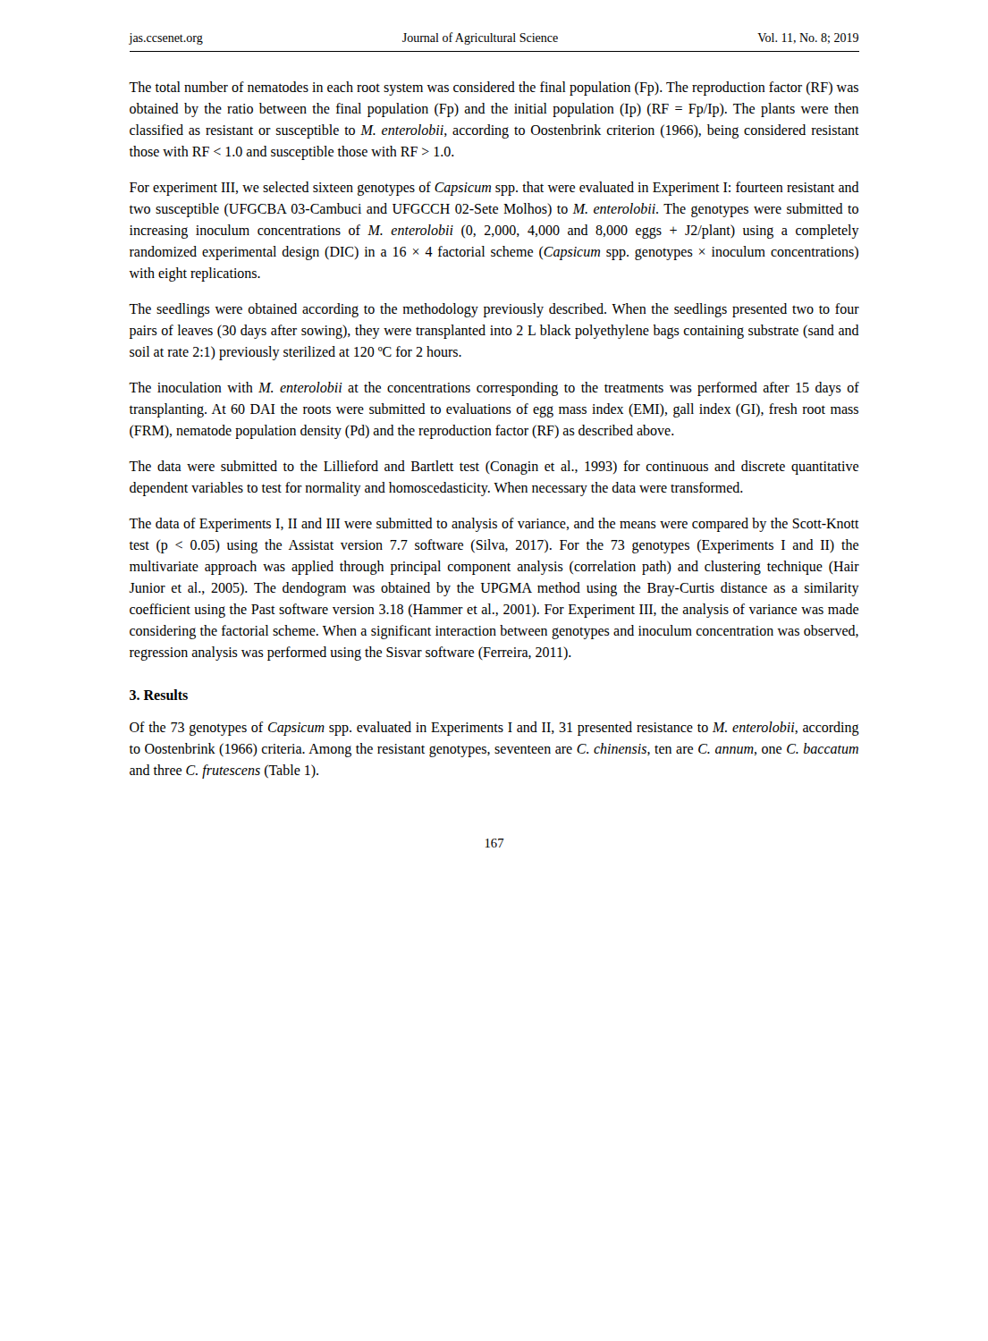jas.ccsenet.org
Journal of Agricultural Science
Vol. 11, No. 8; 2019
The total number of nematodes in each root system was considered the final population (Fp). The reproduction factor (RF) was obtained by the ratio between the final population (Fp) and the initial population (Ip) (RF = Fp/Ip). The plants were then classified as resistant or susceptible to M. enterolobii, according to Oostenbrink criterion (1966), being considered resistant those with RF < 1.0 and susceptible those with RF > 1.0.
For experiment III, we selected sixteen genotypes of Capsicum spp. that were evaluated in Experiment I: fourteen resistant and two susceptible (UFGCBA 03-Cambuci and UFGCCH 02-Sete Molhos) to M. enterolobii. The genotypes were submitted to increasing inoculum concentrations of M. enterolobii (0, 2,000, 4,000 and 8,000 eggs + J2/plant) using a completely randomized experimental design (DIC) in a 16 × 4 factorial scheme (Capsicum spp. genotypes × inoculum concentrations) with eight replications.
The seedlings were obtained according to the methodology previously described. When the seedlings presented two to four pairs of leaves (30 days after sowing), they were transplanted into 2 L black polyethylene bags containing substrate (sand and soil at rate 2:1) previously sterilized at 120 ºC for 2 hours.
The inoculation with M. enterolobii at the concentrations corresponding to the treatments was performed after 15 days of transplanting. At 60 DAI the roots were submitted to evaluations of egg mass index (EMI), gall index (GI), fresh root mass (FRM), nematode population density (Pd) and the reproduction factor (RF) as described above.
The data were submitted to the Lillieford and Bartlett test (Conagin et al., 1993) for continuous and discrete quantitative dependent variables to test for normality and homoscedasticity. When necessary the data were transformed.
The data of Experiments I, II and III were submitted to analysis of variance, and the means were compared by the Scott-Knott test (p < 0.05) using the Assistat version 7.7 software (Silva, 2017). For the 73 genotypes (Experiments I and II) the multivariate approach was applied through principal component analysis (correlation path) and clustering technique (Hair Junior et al., 2005). The dendogram was obtained by the UPGMA method using the Bray-Curtis distance as a similarity coefficient using the Past software version 3.18 (Hammer et al., 2001). For Experiment III, the analysis of variance was made considering the factorial scheme. When a significant interaction between genotypes and inoculum concentration was observed, regression analysis was performed using the Sisvar software (Ferreira, 2011).
3. Results
Of the 73 genotypes of Capsicum spp. evaluated in Experiments I and II, 31 presented resistance to M. enterolobii, according to Oostenbrink (1966) criteria. Among the resistant genotypes, seventeen are C. chinensis, ten are C. annum, one C. baccatum and three C. frutescens (Table 1).
167